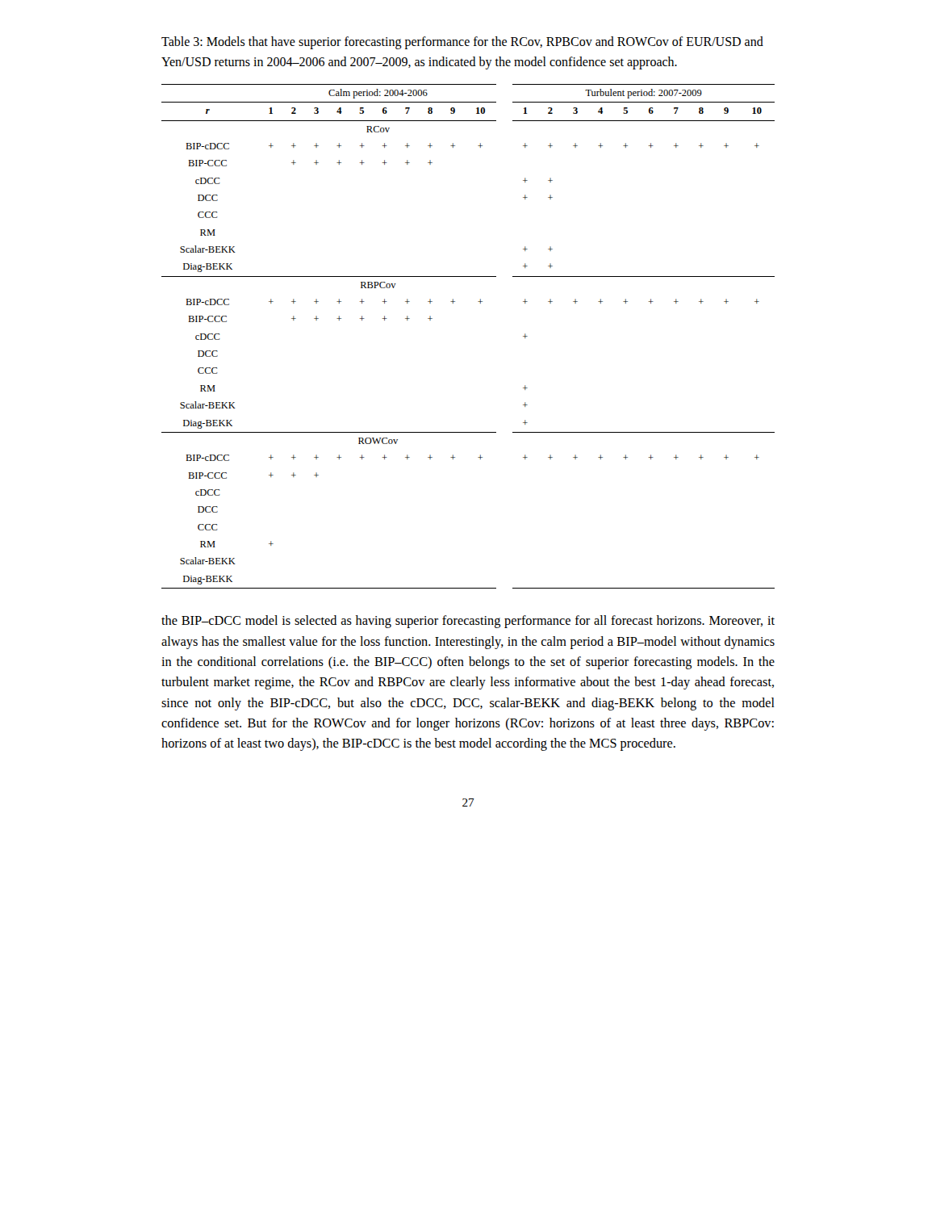Table 3: Models that have superior forecasting performance for the RCov, RPBCov and ROWCov of EUR/USD and Yen/USD returns in 2004–2006 and 2007–2009, as indicated by the model confidence set approach.
| | Calm period: 2004-2006 | | Turbulent period: 2007-2009 |
| --- | --- | --- | --- |
| r | 1 | 2 | 3 | 4 | 5 | 6 | 7 | 8 | 9 | 10 | | 1 | 2 | 3 | 4 | 5 | 6 | 7 | 8 | 9 | 10 |
| | RCov | | |
| BIP-cDCC | + | + | + | + | + | + | + | + | + | + | | + | + | + | + | + | + | + | + | + | + |
| BIP-CCC | | + | + | + | + | + | + | + | | | | | | | | | | | | | |
| cDCC | | | | | | | | | | | | + | + | | | | | | | | |
| DCC | | | | | | | | | | | | + | + | | | | | | | | |
| CCC | | | | | | | | | | | | | | | | | | | | | |
| RM | | | | | | | | | | | | | | | | | | | | | |
| Scalar-BEKK | | | | | | | | | | | | + | + | | | | | | | | |
| Diag-BEKK | | | | | | | | | | | | + | + | | | | | | | | |
| | RBPCov | | |
| BIP-cDCC | + | + | + | + | + | + | + | + | + | + | | + | + | + | + | + | + | + | + | + | + |
| BIP-CCC | | + | + | + | + | + | + | + | | | | | | | | | | | | | |
| cDCC | | | | | | | | | | | | + | | | | | | | | | |
| DCC | | | | | | | | | | | | | | | | | | | | | |
| CCC | | | | | | | | | | | | | | | | | | | | | |
| RM | | | | | | | | | | | | + | | | | | | | | | |
| Scalar-BEKK | | | | | | | | | | | | + | | | | | | | | | |
| Diag-BEKK | | | | | | | | | | | | + | | | | | | | | | |
| | ROWCov | | |
| BIP-cDCC | + | + | + | + | + | + | + | + | + | + | | + | + | + | + | + | + | + | + | + | + |
| BIP-CCC | + | + | + | | | | | | | | | | | | | | | | | | |
| cDCC | | | | | | | | | | | | | | | | | | | | | |
| DCC | | | | | | | | | | | | | | | | | | | | | |
| CCC | | | | | | | | | | | | | | | | | | | | | |
| RM | + | | | | | | | | | | | | | | | | | | | | |
| Scalar-BEKK | | | | | | | | | | | | | | | | | | | | | |
| Diag-BEKK | | | | | | | | | | | | | | | | | | | | | |
the BIP–cDCC model is selected as having superior forecasting performance for all forecast horizons. Moreover, it always has the smallest value for the loss function. Interestingly, in the calm period a BIP–model without dynamics in the conditional correlations (i.e. the BIP–CCC) often belongs to the set of superior forecasting models. In the turbulent market regime, the RCov and RBPCov are clearly less informative about the best 1-day ahead forecast, since not only the BIP-cDCC, but also the cDCC, DCC, scalar-BEKK and diag-BEKK belong to the model confidence set. But for the ROWCov and for longer horizons (RCov: horizons of at least three days, RBPCov: horizons of at least two days), the BIP-cDCC is the best model according the the MCS procedure.
27